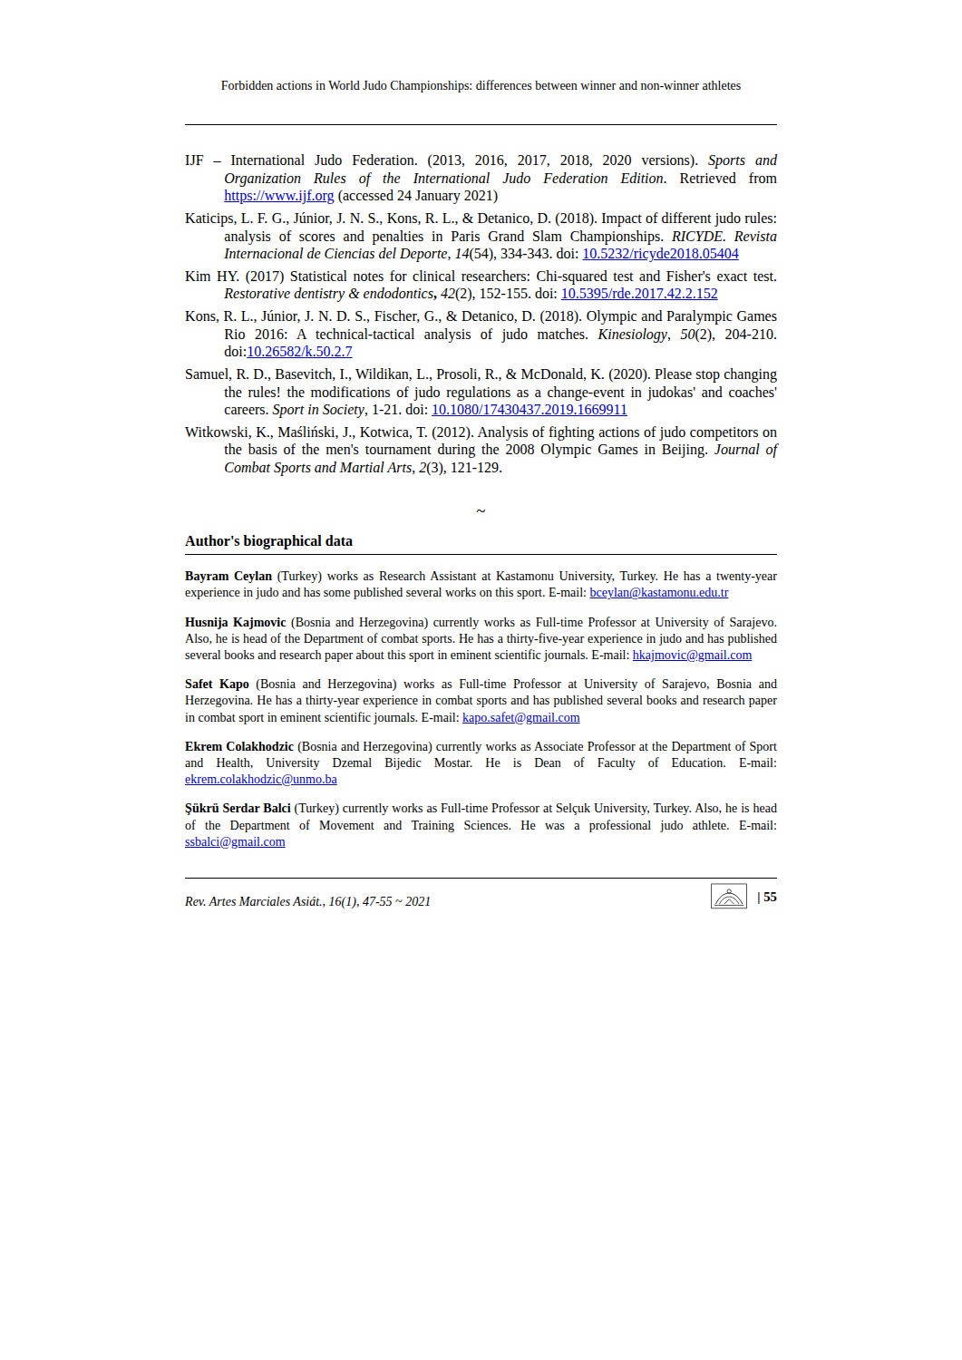Forbidden actions in World Judo Championships: differences between winner and non-winner athletes
IJF – International Judo Federation. (2013, 2016, 2017, 2018, 2020 versions). Sports and Organization Rules of the International Judo Federation Edition. Retrieved from https://www.ijf.org (accessed 24 January 2021)
Katicips, L. F. G., Júnior, J. N. S., Kons, R. L., & Detanico, D. (2018). Impact of different judo rules: analysis of scores and penalties in Paris Grand Slam Championships. RICYDE. Revista Internacional de Ciencias del Deporte, 14(54), 334-343. doi: 10.5232/ricyde2018.05404
Kim HY. (2017) Statistical notes for clinical researchers: Chi-squared test and Fisher's exact test. Restorative dentistry & endodontics, 42(2), 152-155. doi: 10.5395/rde.2017.42.2.152
Kons, R. L., Júnior, J. N. D. S., Fischer, G., & Detanico, D. (2018). Olympic and Paralympic Games Rio 2016: A technical-tactical analysis of judo matches. Kinesiology, 50(2), 204-210. doi:10.26582/k.50.2.7
Samuel, R. D., Basevitch, I., Wildikan, L., Prosoli, R., & McDonald, K. (2020). Please stop changing the rules! the modifications of judo regulations as a change-event in judokas' and coaches' careers. Sport in Society, 1-21. doi: 10.1080/17430437.2019.1669911
Witkowski, K., Maśliński, J., Kotwica, T. (2012). Analysis of fighting actions of judo competitors on the basis of the men's tournament during the 2008 Olympic Games in Beijing. Journal of Combat Sports and Martial Arts, 2(3), 121-129.
~
Author's biographical data
Bayram Ceylan (Turkey) works as Research Assistant at Kastamonu University, Turkey. He has a twenty-year experience in judo and has some published several works on this sport. E-mail: bceylan@kastamonu.edu.tr
Husnija Kajmovic (Bosnia and Herzegovina) currently works as Full-time Professor at University of Sarajevo. Also, he is head of the Department of combat sports. He has a thirty-five-year experience in judo and has published several books and research paper about this sport in eminent scientific journals. E-mail: hkajmovic@gmail.com
Safet Kapo (Bosnia and Herzegovina) works as Full-time Professor at University of Sarajevo, Bosnia and Herzegovina. He has a thirty-year experience in combat sports and has published several books and research paper in combat sport in eminent scientific journals. E-mail: kapo.safet@gmail.com
Ekrem Colakhodzic (Bosnia and Herzegovina) currently works as Associate Professor at the Department of Sport and Health, University Dzemal Bijedic Mostar. He is Dean of Faculty of Education. E-mail: ekrem.colakhodzic@unmo.ba
Şükrü Serdar Balci (Turkey) currently works as Full-time Professor at Selçuk University, Turkey. Also, he is head of the Department of Movement and Training Sciences. He was a professional judo athlete. E-mail: ssbalci@gmail.com
Rev. Artes Marciales Asiát., 16(1), 47-55 ~ 2021
| 55